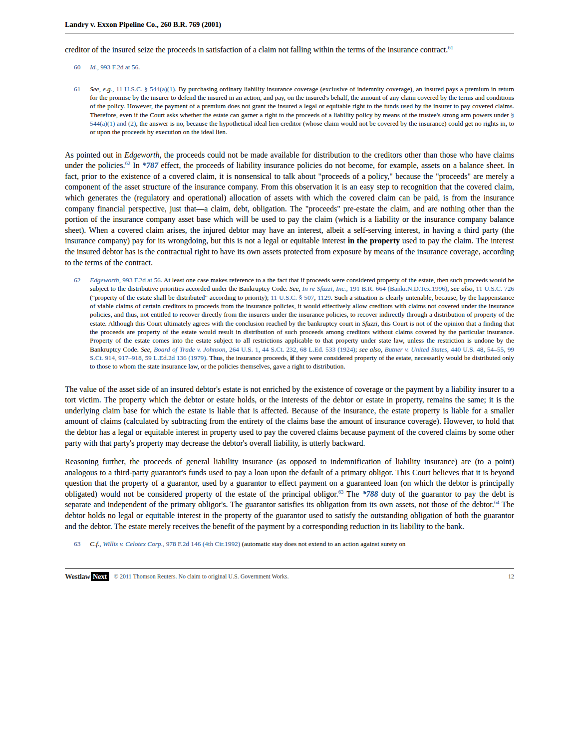Landry v. Exxon Pipeline Co., 260 B.R. 769 (2001)
creditor of the insured seize the proceeds in satisfaction of a claim not falling within the terms of the insurance contract.61
60
Id., 993 F.2d at 56.
61
See, e.g., 11 U.S.C. § 544(a)(1). By purchasing ordinary liability insurance coverage (exclusive of indemnity coverage), an insured pays a premium in return for the promise by the insurer to defend the insured in an action, and pay, on the insured's behalf, the amount of any claim covered by the terms and conditions of the policy. However, the payment of a premium does not grant the insured a legal or equitable right to the funds used by the insurer to pay covered claims. Therefore, even if the Court asks whether the estate can garner a right to the proceeds of a liability policy by means of the trustee's strong arm powers under § 544(a)(1) and (2), the answer is no, because the hypothetical ideal lien creditor (whose claim would not be covered by the insurance) could get no rights in, to or upon the proceeds by execution on the ideal lien.
As pointed out in Edgeworth, the proceeds could not be made available for distribution to the creditors other than those who have claims under the policies.62 In *787 effect, the proceeds of liability insurance policies do not become, for example, assets on a balance sheet. In fact, prior to the existence of a covered claim, it is nonsensical to talk about "proceeds of a policy," because the "proceeds" are merely a component of the asset structure of the insurance company. From this observation it is an easy step to recognition that the covered claim, which generates the (regulatory and operational) allocation of assets with which the covered claim can be paid, is from the insurance company financial perspective, just that—a claim, debt, obligation. The "proceeds" pre-estate the claim, and are nothing other than the portion of the insurance company asset base which will be used to pay the claim (which is a liability or the insurance company balance sheet). When a covered claim arises, the injured debtor may have an interest, albeit a self-serving interest, in having a third party (the insurance company) pay for its wrongdoing, but this is not a legal or equitable interest in the property used to pay the claim. The interest the insured debtor has is the contractual right to have its own assets protected from exposure by means of the insurance coverage, according to the terms of the contract.
62
Edgeworth, 993 F.2d at 56. At least one case makes reference to a the fact that if proceeds were considered property of the estate, then such proceeds would be subject to the distributive priorities accorded under the Bankruptcy Code. See, In re Sfuzzi, Inc., 191 B.R. 664 (Bankr.N.D.Tex.1996), see also, 11 U.S.C. 726 ("property of the estate shall be distributed" according to priority); 11 U.S.C. § 507, 1129. Such a situation is clearly untenable, because, by the happenstance of viable claims of certain creditors to proceeds from the insurance policies, it would effectively allow creditors with claims not covered under the insurance policies, and thus, not entitled to recover directly from the insurers under the insurance policies, to recover indirectly through a distribution of property of the estate. Although this Court ultimately agrees with the conclusion reached by the bankruptcy court in Sfuzzi, this Court is not of the opinion that a finding that the proceeds are property of the estate would result in distribution of such proceeds among creditors without claims covered by the particular insurance. Property of the estate comes into the estate subject to all restrictions applicable to that property under state law, unless the restriction is undone by the Bankruptcy Code. See, Board of Trade v. Johnson, 264 U.S. 1, 44 S.Ct. 232, 68 L.Ed. 533 (1924); see also, Butner v. United States, 440 U.S. 48, 54–55, 99 S.Ct. 914, 917–918, 59 L.Ed.2d 136 (1979). Thus, the insurance proceeds, if they were considered property of the estate, necessarily would be distributed only to those to whom the state insurance law, or the policies themselves, gave a right to distribution.
The value of the asset side of an insured debtor's estate is not enriched by the existence of coverage or the payment by a liability insurer to a tort victim. The property which the debtor or estate holds, or the interests of the debtor or estate in property, remains the same; it is the underlying claim base for which the estate is liable that is affected. Because of the insurance, the estate property is liable for a smaller amount of claims (calculated by subtracting from the entirety of the claims base the amount of insurance coverage). However, to hold that the debtor has a legal or equitable interest in property used to pay the covered claims because payment of the covered claims by some other party with that party's property may decrease the debtor's overall liability, is utterly backward.
Reasoning further, the proceeds of general liability insurance (as opposed to indemnification of liability insurance) are (to a point) analogous to a third-party guarantor's funds used to pay a loan upon the default of a primary obligor. This Court believes that it is beyond question that the property of a guarantor, used by a guarantor to effect payment on a guaranteed loan (on which the debtor is principally obligated) would not be considered property of the estate of the principal obligor.63 The *788 duty of the guarantor to pay the debt is separate and independent of the primary obligor's. The guarantor satisfies its obligation from its own assets, not those of the debtor.64 The debtor holds no legal or equitable interest in the property of the guarantor used to satisfy the outstanding obligation of both the guarantor and the debtor. The estate merely receives the benefit of the payment by a corresponding reduction in its liability to the bank.
63
C.f., Willis v. Celotex Corp., 978 F.2d 146 (4th Cir.1992) (automatic stay does not extend to an action against surety on
WestlawNext © 2011 Thomson Reuters. No claim to original U.S. Government Works. 12